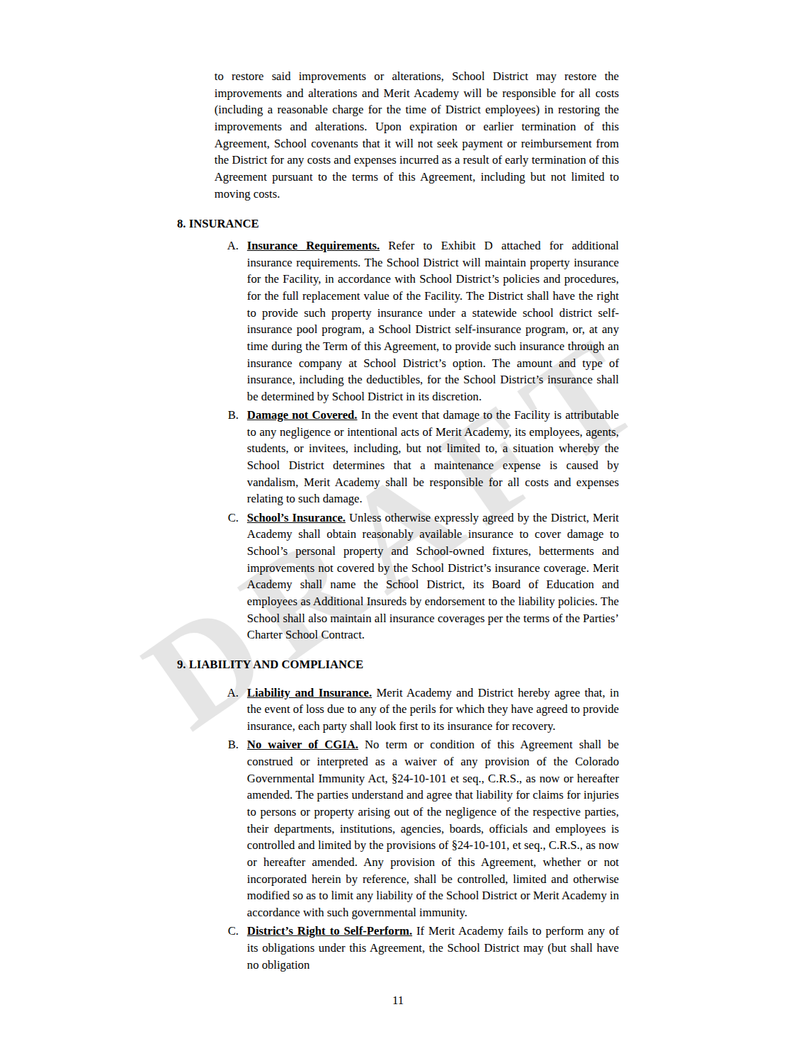DRAFT
to restore said improvements or alterations, School District may restore the improvements and alterations and Merit Academy will be responsible for all costs (including a reasonable charge for the time of District employees) in restoring the improvements and alterations. Upon expiration or earlier termination of this Agreement, School covenants that it will not seek payment or reimbursement from the District for any costs and expenses incurred as a result of early termination of this Agreement pursuant to the terms of this Agreement, including but not limited to moving costs.
8. INSURANCE
Insurance Requirements. Refer to Exhibit D attached for additional insurance requirements. The School District will maintain property insurance for the Facility, in accordance with School District’s policies and procedures, for the full replacement value of the Facility. The District shall have the right to provide such property insurance under a statewide school district self-insurance pool program, a School District self-insurance program, or, at any time during the Term of this Agreement, to provide such insurance through an insurance company at School District’s option. The amount and type of insurance, including the deductibles, for the School District’s insurance shall be determined by School District in its discretion.
Damage not Covered. In the event that damage to the Facility is attributable to any negligence or intentional acts of Merit Academy, its employees, agents, students, or invitees, including, but not limited to, a situation whereby the School District determines that a maintenance expense is caused by vandalism, Merit Academy shall be responsible for all costs and expenses relating to such damage.
School’s Insurance. Unless otherwise expressly agreed by the District, Merit Academy shall obtain reasonably available insurance to cover damage to School’s personal property and School-owned fixtures, betterments and improvements not covered by the School District’s insurance coverage. Merit Academy shall name the School District, its Board of Education and employees as Additional Insureds by endorsement to the liability policies. The School shall also maintain all insurance coverages per the terms of the Parties’ Charter School Contract.
9. LIABILITY AND COMPLIANCE
Liability and Insurance. Merit Academy and District hereby agree that, in the event of loss due to any of the perils for which they have agreed to provide insurance, each party shall look first to its insurance for recovery.
No waiver of CGIA. No term or condition of this Agreement shall be construed or interpreted as a waiver of any provision of the Colorado Governmental Immunity Act, §24-10-101 et seq., C.R.S., as now or hereafter amended. The parties understand and agree that liability for claims for injuries to persons or property arising out of the negligence of the respective parties, their departments, institutions, agencies, boards, officials and employees is controlled and limited by the provisions of §24-10-101, et seq., C.R.S., as now or hereafter amended. Any provision of this Agreement, whether or not incorporated herein by reference, shall be controlled, limited and otherwise modified so as to limit any liability of the School District or Merit Academy in accordance with such governmental immunity.
District’s Right to Self-Perform. If Merit Academy fails to perform any of its obligations under this Agreement, the School District may (but shall have no obligation
11